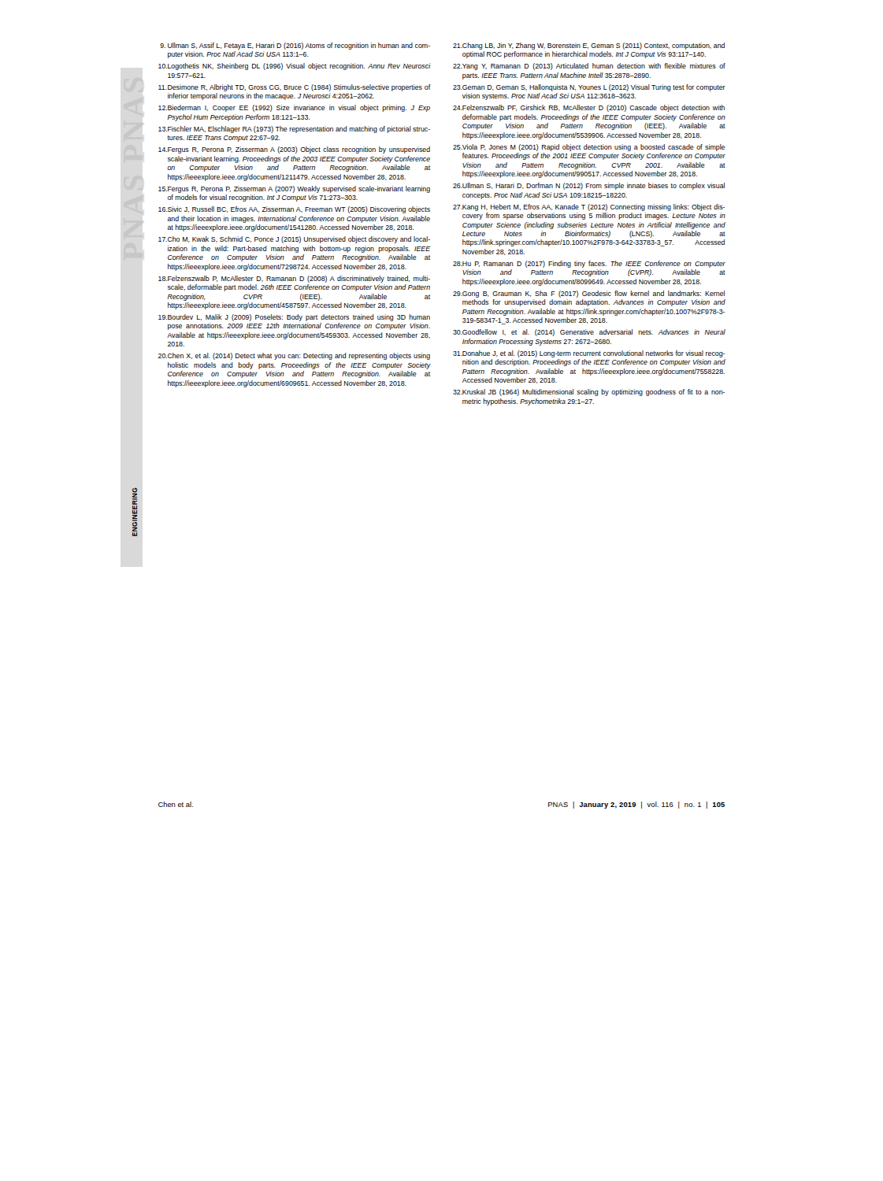ENGINEERING
PNAS PNAS PNAS
9. Ullman S, Assif L, Fetaya E, Harari D (2016) Atoms of recognition in human and computer vision. Proc Natl Acad Sci USA 113:1–6.
10. Logothetis NK, Sheinberg DL (1996) Visual object recognition. Annu Rev Neurosci 19:577–621.
11. Desimone R, Albright TD, Gross CG, Bruce C (1984) Stimulus-selective properties of inferior temporal neurons in the macaque. J Neurosci 4:2051–2062.
12. Biederman I, Cooper EE (1992) Size invariance in visual object priming. J Exp Psychol Hum Perception Perform 18:121–133.
13. Fischler MA, Elschlager RA (1973) The representation and matching of pictorial structures. IEEE Trans Comput 22:67–92.
14. Fergus R, Perona P, Zisserman A (2003) Object class recognition by unsupervised scale-invariant learning. Proceedings of the 2003 IEEE Computer Society Conference on Computer Vision and Pattern Recognition. Available at https://ieeexplore.ieee.org/document/1211479. Accessed November 28, 2018.
15. Fergus R, Perona P, Zisserman A (2007) Weakly supervised scale-invariant learning of models for visual recognition. Int J Comput Vis 71:273–303.
16. Sivic J, Russell BC, Efros AA, Zisserman A, Freeman WT (2005) Discovering objects and their location in images. International Conference on Computer Vision. Available at https://ieeexplore.ieee.org/document/1541280. Accessed November 28, 2018.
17. Cho M, Kwak S, Schmid C, Ponce J (2015) Unsupervised object discovery and localization in the wild: Part-based matching with bottom-up region proposals. IEEE Conference on Computer Vision and Pattern Recognition. Available at https://ieeexplore.ieee.org/document/7298724. Accessed November 28, 2018.
18. Felzenszwalb P, McAllester D, Ramanan D (2008) A discriminatively trained, multiscale, deformable part model. 26th IEEE Conference on Computer Vision and Pattern Recognition, CVPR (IEEE). Available at https://ieeexplore.ieee.org/document/4587597. Accessed November 28, 2018.
19. Bourdev L, Malik J (2009) Poselets: Body part detectors trained using 3D human pose annotations. 2009 IEEE 12th International Conference on Computer Vision. Available at https://ieeexplore.ieee.org/document/5459303. Accessed November 28, 2018.
20. Chen X, et al. (2014) Detect what you can: Detecting and representing objects using holistic models and body parts. Proceedings of the IEEE Computer Society Conference on Computer Vision and Pattern Recognition. Available at https://ieeexplore.ieee.org/document/6909651. Accessed November 28, 2018.
21. Chang LB, Jin Y, Zhang W, Borenstein E, Geman S (2011) Context, computation, and optimal ROC performance in hierarchical models. Int J Comput Vis 93:117–140.
22. Yang Y, Ramanan D (2013) Articulated human detection with flexible mixtures of parts. IEEE Trans. Pattern Anal Machine Intell 35:2878–2890.
23. Geman D, Geman S, Hallonquista N, Younes L (2012) Visual Turing test for computer vision systems. Proc Natl Acad Sci USA 112:3618–3623.
24. Felzenszwalb PF, Girshick RB, McAllester D (2010) Cascade object detection with deformable part models. Proceedings of the IEEE Computer Society Conference on Computer Vision and Pattern Recognition (IEEE). Available at https://ieeexplore.ieee.org/document/5539906. Accessed November 28, 2018.
25. Viola P, Jones M (2001) Rapid object detection using a boosted cascade of simple features. Proceedings of the 2001 IEEE Computer Society Conference on Computer Vision and Pattern Recognition. CVPR 2001. Available at https://ieeexplore.ieee.org/document/990517. Accessed November 28, 2018.
26. Ullman S, Harari D, Dorfman N (2012) From simple innate biases to complex visual concepts. Proc Natl Acad Sci USA 109:18215–18220.
27. Kang H, Hebert M, Efros AA, Kanade T (2012) Connecting missing links: Object discovery from sparse observations using 5 million product images. Lecture Notes in Computer Science (including subseries Lecture Notes in Artificial Intelligence and Lecture Notes in Bioinformatics) (LNCS). Available at https://link.springer.com/chapter/10.1007%2F978-3-642-33783-3_57. Accessed November 28, 2018.
28. Hu P, Ramanan D (2017) Finding tiny faces. The IEEE Conference on Computer Vision and Pattern Recognition (CVPR). Available at https://ieeexplore.ieee.org/document/8099649. Accessed November 28, 2018.
29. Gong B, Grauman K, Sha F (2017) Geodesic flow kernel and landmarks: Kernel methods for unsupervised domain adaptation. Advances in Computer Vision and Pattern Recognition. Available at https://link.springer.com/chapter/10.1007%2F978-3-319-58347-1_3. Accessed November 28, 2018.
30. Goodfellow I, et al. (2014) Generative adversarial nets. Advances in Neural Information Processing Systems 27: 2672–2680.
31. Donahue J, et al. (2015) Long-term recurrent convolutional networks for visual recognition and description. Proceedings of the IEEE Conference on Computer Vision and Pattern Recognition. Available at https://ieeexplore.ieee.org/document/7558228. Accessed November 28, 2018.
32. Kruskal JB (1964) Multidimensional scaling by optimizing goodness of fit to a nonmetric hypothesis. Psychometrika 29:1–27.
Chen et al.
PNAS | January 2, 2019 | vol. 116 | no. 1 | 105